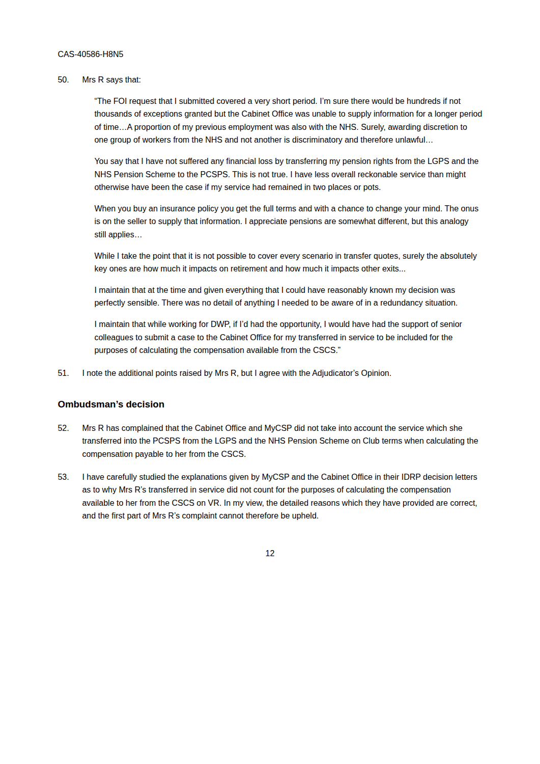CAS-40586-H8N5
Mrs R says that:
“The FOI request that I submitted covered a very short period. I’m sure there would be hundreds if not thousands of exceptions granted but the Cabinet Office was unable to supply information for a longer period of time…A proportion of my previous employment was also with the NHS. Surely, awarding discretion to one group of workers from the NHS and not another is discriminatory and therefore unlawful…
You say that I have not suffered any financial loss by transferring my pension rights from the LGPS and the NHS Pension Scheme to the PCSPS. This is not true. I have less overall reckonable service than might otherwise have been the case if my service had remained in two places or pots.
When you buy an insurance policy you get the full terms and with a chance to change your mind. The onus is on the seller to supply that information. I appreciate pensions are somewhat different, but this analogy still applies…
While I take the point that it is not possible to cover every scenario in transfer quotes, surely the absolutely key ones are how much it impacts on retirement and how much it impacts other exits...
I maintain that at the time and given everything that I could have reasonably known my decision was perfectly sensible. There was no detail of anything I needed to be aware of in a redundancy situation.
I maintain that while working for DWP, if I’d had the opportunity, I would have had the support of senior colleagues to submit a case to the Cabinet Office for my transferred in service to be included for the purposes of calculating the compensation available from the CSCS.”
I note the additional points raised by Mrs R, but I agree with the Adjudicator’s Opinion.
Ombudsman’s decision
Mrs R has complained that the Cabinet Office and MyCSP did not take into account the service which she transferred into the PCSPS from the LGPS and the NHS Pension Scheme on Club terms when calculating the compensation payable to her from the CSCS.
I have carefully studied the explanations given by MyCSP and the Cabinet Office in their IDRP decision letters as to why Mrs R’s transferred in service did not count for the purposes of calculating the compensation available to her from the CSCS on VR. In my view, the detailed reasons which they have provided are correct, and the first part of Mrs R’s complaint cannot therefore be upheld.
12